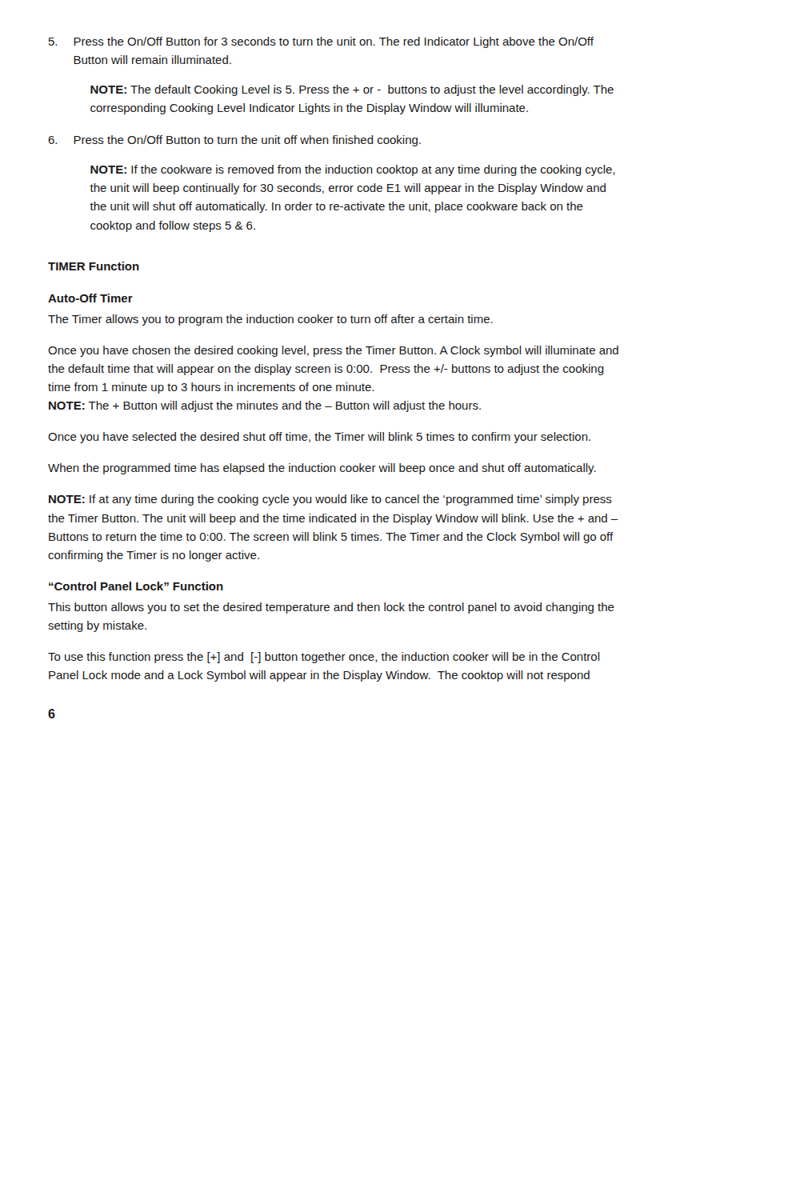5. Press the On/Off Button for 3 seconds to turn the unit on. The red Indicator Light above the On/Off Button will remain illuminated.
NOTE: The default Cooking Level is 5. Press the + or - buttons to adjust the level accordingly. The corresponding Cooking Level Indicator Lights in the Display Window will illuminate.
6. Press the On/Off Button to turn the unit off when finished cooking.
NOTE: If the cookware is removed from the induction cooktop at any time during the cooking cycle, the unit will beep continually for 30 seconds, error code E1 will appear in the Display Window and the unit will shut off automatically. In order to re-activate the unit, place cookware back on the cooktop and follow steps 5 & 6.
TIMER Function
Auto-Off Timer
The Timer allows you to program the induction cooker to turn off after a certain time.
Once you have chosen the desired cooking level, press the Timer Button. A Clock symbol will illuminate and the default time that will appear on the display screen is 0:00. Press the +/- buttons to adjust the cooking time from 1 minute up to 3 hours in increments of one minute.
NOTE: The + Button will adjust the minutes and the – Button will adjust the hours.
Once you have selected the desired shut off time, the Timer will blink 5 times to confirm your selection.
When the programmed time has elapsed the induction cooker will beep once and shut off automatically.
NOTE: If at any time during the cooking cycle you would like to cancel the ‘programmed time’ simply press the Timer Button. The unit will beep and the time indicated in the Display Window will blink. Use the + and – Buttons to return the time to 0:00. The screen will blink 5 times. The Timer and the Clock Symbol will go off confirming the Timer is no longer active.
“Control Panel Lock” Function
This button allows you to set the desired temperature and then lock the control panel to avoid changing the setting by mistake.
To use this function press the [+] and [-] button together once, the induction cooker will be in the Control Panel Lock mode and a Lock Symbol will appear in the Display Window. The cooktop will not respond
6